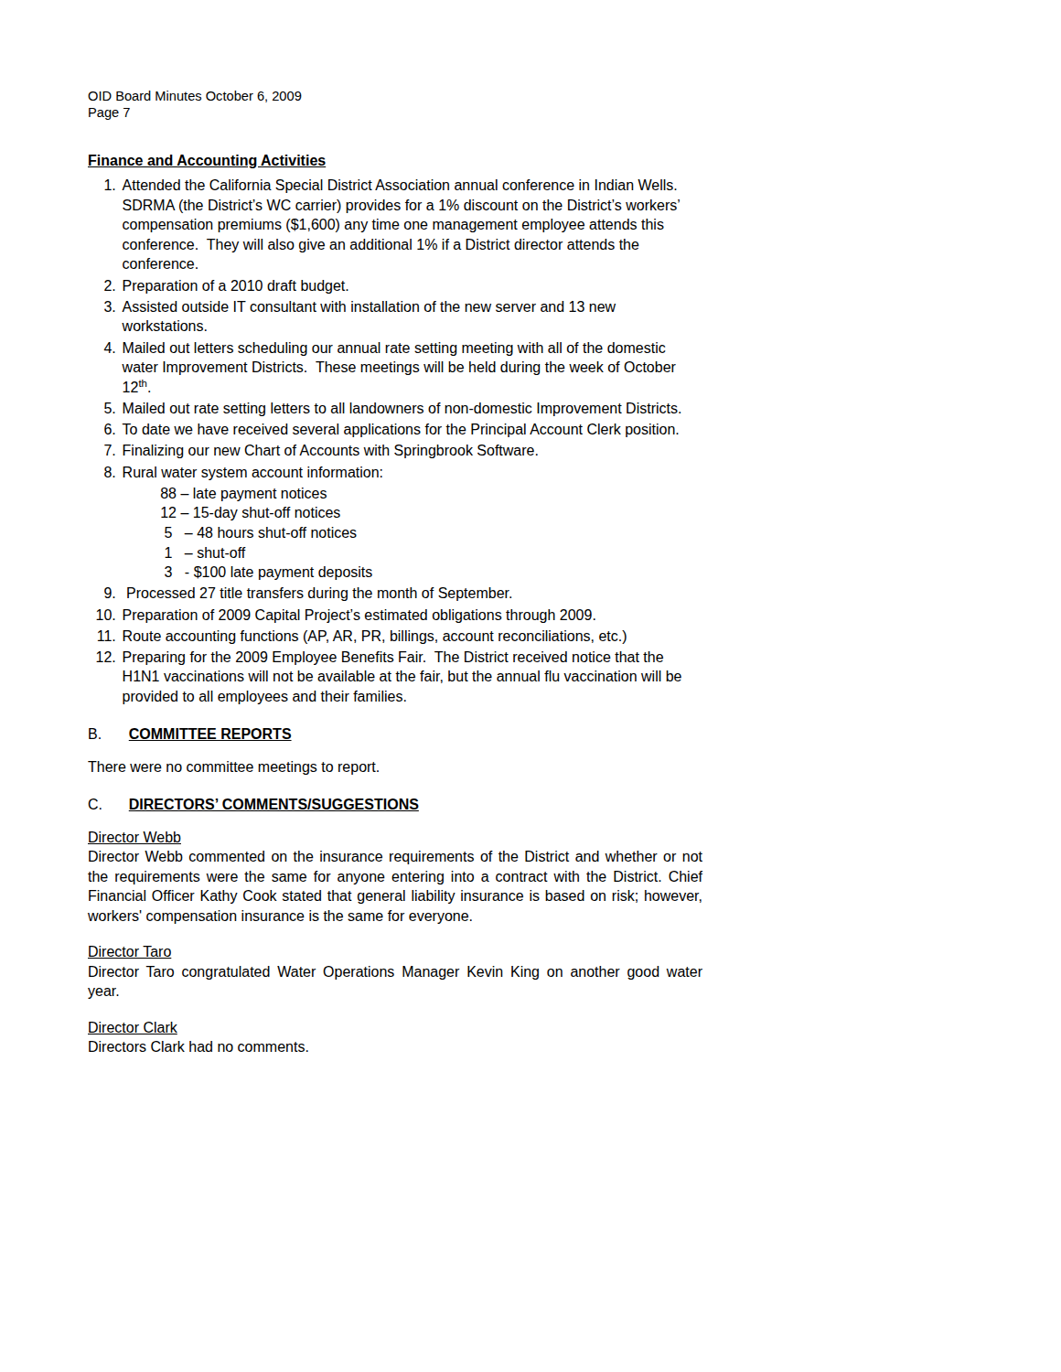OID Board Minutes October 6, 2009
Page 7
Finance and Accounting Activities
Attended the California Special District Association annual conference in Indian Wells. SDRMA (the District’s WC carrier) provides for a 1% discount on the District’s workers’ compensation premiums ($1,600) any time one management employee attends this conference. They will also give an additional 1% if a District director attends the conference.
Preparation of a 2010 draft budget.
Assisted outside IT consultant with installation of the new server and 13 new workstations.
Mailed out letters scheduling our annual rate setting meeting with all of the domestic water Improvement Districts. These meetings will be held during the week of October 12th.
Mailed out rate setting letters to all landowners of non-domestic Improvement Districts.
To date we have received several applications for the Principal Account Clerk position.
Finalizing our new Chart of Accounts with Springbrook Software.
Rural water system account information:
88 – late payment notices
12 – 15-day shut-off notices
5 – 48 hours shut-off notices
1 – shut-off
3 - $100 late payment deposits
Processed 27 title transfers during the month of September.
Preparation of 2009 Capital Project’s estimated obligations through 2009.
Route accounting functions (AP, AR, PR, billings, account reconciliations, etc.)
Preparing for the 2009 Employee Benefits Fair. The District received notice that the H1N1 vaccinations will not be available at the fair, but the annual flu vaccination will be provided to all employees and their families.
B. COMMITTEE REPORTS
There were no committee meetings to report.
C. DIRECTORS’ COMMENTS/SUGGESTIONS
Director Webb
Director Webb commented on the insurance requirements of the District and whether or not the requirements were the same for anyone entering into a contract with the District. Chief Financial Officer Kathy Cook stated that general liability insurance is based on risk; however, workers' compensation insurance is the same for everyone.
Director Taro
Director Taro congratulated Water Operations Manager Kevin King on another good water year.
Director Clark
Directors Clark had no comments.